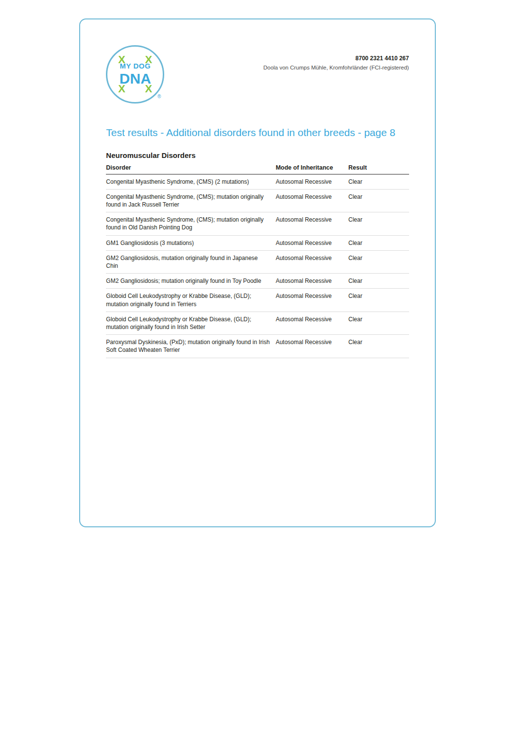X X X X
MY DOG
DNA
®
8700 2321 4410 267
Doola von Crumps Mühle, Kromfohrländer (FCI-registered)
Test results - Additional disorders found in other breeds - page 8
Neuromuscular Disorders
| Disorder | Mode of Inheritance | Result |
| --- | --- | --- |
| Congenital Myasthenic Syndrome, (CMS) (2 mutations) | Autosomal Recessive | Clear |
| Congenital Myasthenic Syndrome, (CMS); mutation originally found in Jack Russell Terrier | Autosomal Recessive | Clear |
| Congenital Myasthenic Syndrome, (CMS); mutation originally found in Old Danish Pointing Dog | Autosomal Recessive | Clear |
| GM1 Gangliosidosis (3 mutations) | Autosomal Recessive | Clear |
| GM2 Gangliosidosis, mutation originally found in Japanese Chin | Autosomal Recessive | Clear |
| GM2 Gangliosidosis; mutation originally found in Toy Poodle | Autosomal Recessive | Clear |
| Globoid Cell Leukodystrophy or Krabbe Disease, (GLD); mutation originally found in Terriers | Autosomal Recessive | Clear |
| Globoid Cell Leukodystrophy or Krabbe Disease, (GLD); mutation originally found in Irish Setter | Autosomal Recessive | Clear |
| Paroxysmal Dyskinesia, (PxD); mutation originally found in Irish Soft Coated Wheaten Terrier | Autosomal Recessive | Clear |